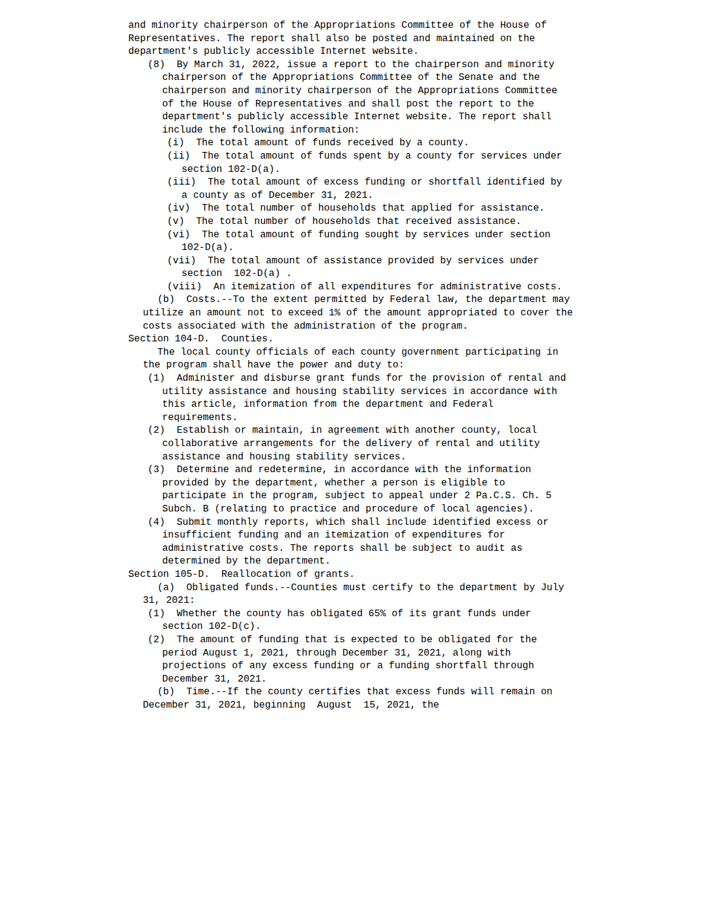and minority chairperson of the Appropriations Committee of the House of Representatives. The report shall also be posted and maintained on the department's publicly accessible Internet website.
(8) By March 31, 2022, issue a report to the chairperson and minority chairperson of the Appropriations Committee of the Senate and the chairperson and minority chairperson of the Appropriations Committee of the House of Representatives and shall post the report to the department's publicly accessible Internet website. The report shall include the following information:
(i) The total amount of funds received by a county.
(ii) The total amount of funds spent by a county for services under section 102-D(a).
(iii) The total amount of excess funding or shortfall identified by a county as of December 31, 2021.
(iv) The total number of households that applied for assistance.
(v) The total number of households that received assistance.
(vi) The total amount of funding sought by services under section 102-D(a).
(vii) The total amount of assistance provided by services under section 102-D(a) .
(viii) An itemization of all expenditures for administrative costs.
(b) Costs.--To the extent permitted by Federal law, the department may utilize an amount not to exceed 1% of the amount appropriated to cover the costs associated with the administration of the program.
Section 104-D. Counties.
The local county officials of each county government participating in the program shall have the power and duty to:
(1) Administer and disburse grant funds for the provision of rental and utility assistance and housing stability services in accordance with this article, information from the department and Federal requirements.
(2) Establish or maintain, in agreement with another county, local collaborative arrangements for the delivery of rental and utility assistance and housing stability services.
(3) Determine and redetermine, in accordance with the information provided by the department, whether a person is eligible to participate in the program, subject to appeal under 2 Pa.C.S. Ch. 5 Subch. B (relating to practice and procedure of local agencies).
(4) Submit monthly reports, which shall include identified excess or insufficient funding and an itemization of expenditures for administrative costs. The reports shall be subject to audit as determined by the department.
Section 105-D. Reallocation of grants.
(a) Obligated funds.--Counties must certify to the department by July 31, 2021:
(1) Whether the county has obligated 65% of its grant funds under section 102-D(c).
(2) The amount of funding that is expected to be obligated for the period August 1, 2021, through December 31, 2021, along with projections of any excess funding or a funding shortfall through December 31, 2021.
(b) Time.--If the county certifies that excess funds will remain on December 31, 2021, beginning August 15, 2021, the